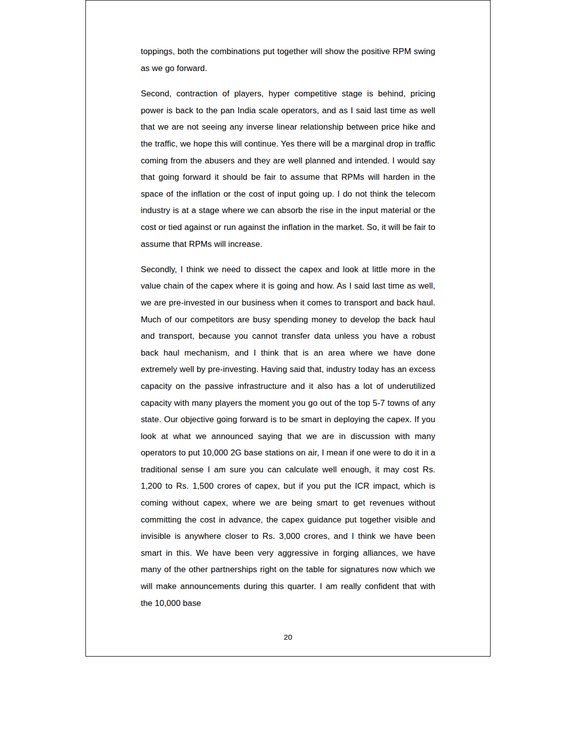toppings, both the combinations put together will show the positive RPM swing as we go forward.
Second, contraction of players, hyper competitive stage is behind, pricing power is back to the pan India scale operators, and as I said last time as well that we are not seeing any inverse linear relationship between price hike and the traffic, we hope this will continue. Yes there will be a marginal drop in traffic coming from the abusers and they are well planned and intended. I would say that going forward it should be fair to assume that RPMs will harden in the space of the inflation or the cost of input going up. I do not think the telecom industry is at a stage where we can absorb the rise in the input material or the cost or tied against or run against the inflation in the market. So, it will be fair to assume that RPMs will increase.
Secondly, I think we need to dissect the capex and look at little more in the value chain of the capex where it is going and how. As I said last time as well, we are pre-invested in our business when it comes to transport and back haul. Much of our competitors are busy spending money to develop the back haul and transport, because you cannot transfer data unless you have a robust back haul mechanism, and I think that is an area where we have done extremely well by pre-investing. Having said that, industry today has an excess capacity on the passive infrastructure and it also has a lot of underutilized capacity with many players the moment you go out of the top 5-7 towns of any state. Our objective going forward is to be smart in deploying the capex. If you look at what we announced saying that we are in discussion with many operators to put 10,000 2G base stations on air, I mean if one were to do it in a traditional sense I am sure you can calculate well enough, it may cost Rs. 1,200 to Rs. 1,500 crores of capex, but if you put the ICR impact, which is coming without capex, where we are being smart to get revenues without committing the cost in advance, the capex guidance put together visible and invisible is anywhere closer to Rs. 3,000 crores, and I think we have been smart in this. We have been very aggressive in forging alliances, we have many of the other partnerships right on the table for signatures now which we will make announcements during this quarter. I am really confident that with the 10,000 base
20